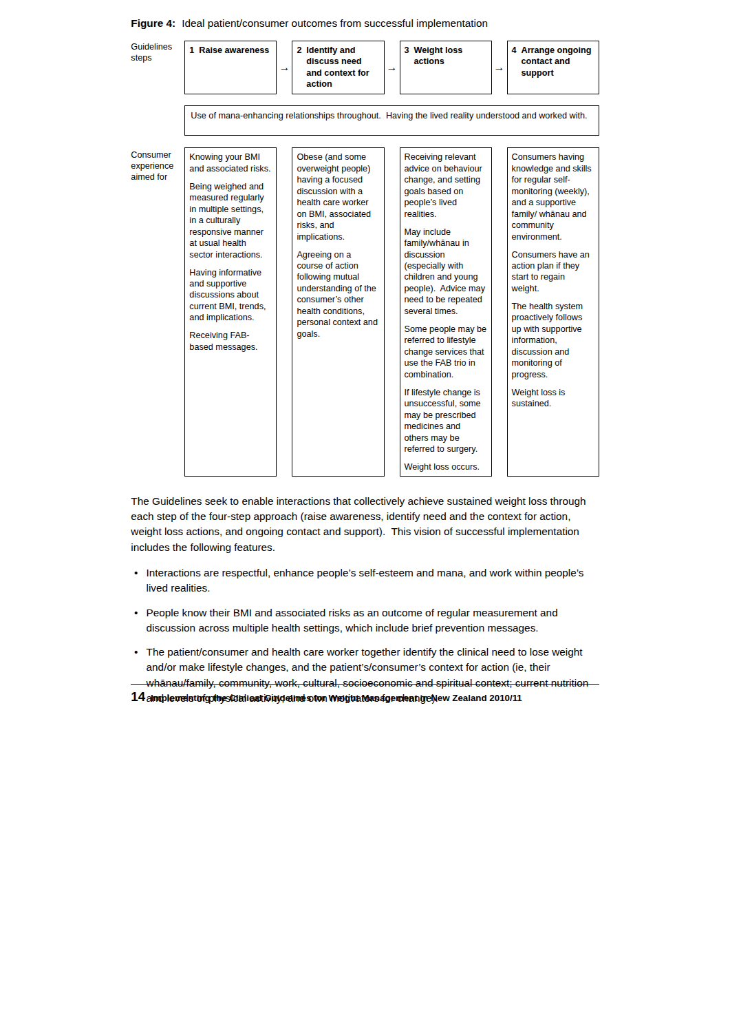Figure 4: Ideal patient/consumer outcomes from successful implementation
Guidelines
steps
1 Raise awareness
→
2 Identify and discuss need and context for action
→
3 Weight loss actions
→
4 Arrange ongoing contact and support
Use of mana-enhancing relationships throughout. Having the lived reality understood and worked with.
Consumer
experience
aimed for
Knowing your BMI and associated risks.
Being weighed and measured regularly in multiple settings, in a culturally responsive manner at usual health sector interactions.
Having informative and supportive discussions about current BMI, trends, and implications.
Receiving FAB-based messages.
Obese (and some overweight people) having a focused discussion with a health care worker on BMI, associated risks, and implications.
Agreeing on a course of action following mutual understanding of the consumer’s other health conditions, personal context and goals.
Receiving relevant advice on behaviour change, and setting goals based on people’s lived realities.
May include family/whānau in discussion (especially with children and young people). Advice may need to be repeated several times.
Some people may be referred to lifestyle change services that use the FAB trio in combination.
If lifestyle change is unsuccessful, some may be prescribed medicines and others may be referred to surgery.
Weight loss occurs.
Consumers having knowledge and skills for regular self-monitoring (weekly), and a supportive family/ whānau and community environment.
Consumers have an action plan if they start to regain weight.
The health system proactively follows up with supportive information, discussion and monitoring of progress.
Weight loss is sustained.
The Guidelines seek to enable interactions that collectively achieve sustained weight loss through each step of the four-step approach (raise awareness, identify need and the context for action, weight loss actions, and ongoing contact and support). This vision of successful implementation includes the following features.
Interactions are respectful, enhance people’s self-esteem and mana, and work within people’s lived realities.
People know their BMI and associated risks as an outcome of regular measurement and discussion across multiple health settings, which include brief prevention messages.
The patient/consumer and health care worker together identify the clinical need to lose weight and/or make lifestyle changes, and the patient’s/consumer’s context for action (ie, their whānau/family, community, work, cultural, socioeconomic and spiritual context; current nutrition and levels of physical activity; and own motivators for change).
14 Implementing the Clinical Guidelines for Weight Management in New Zealand 2010/11